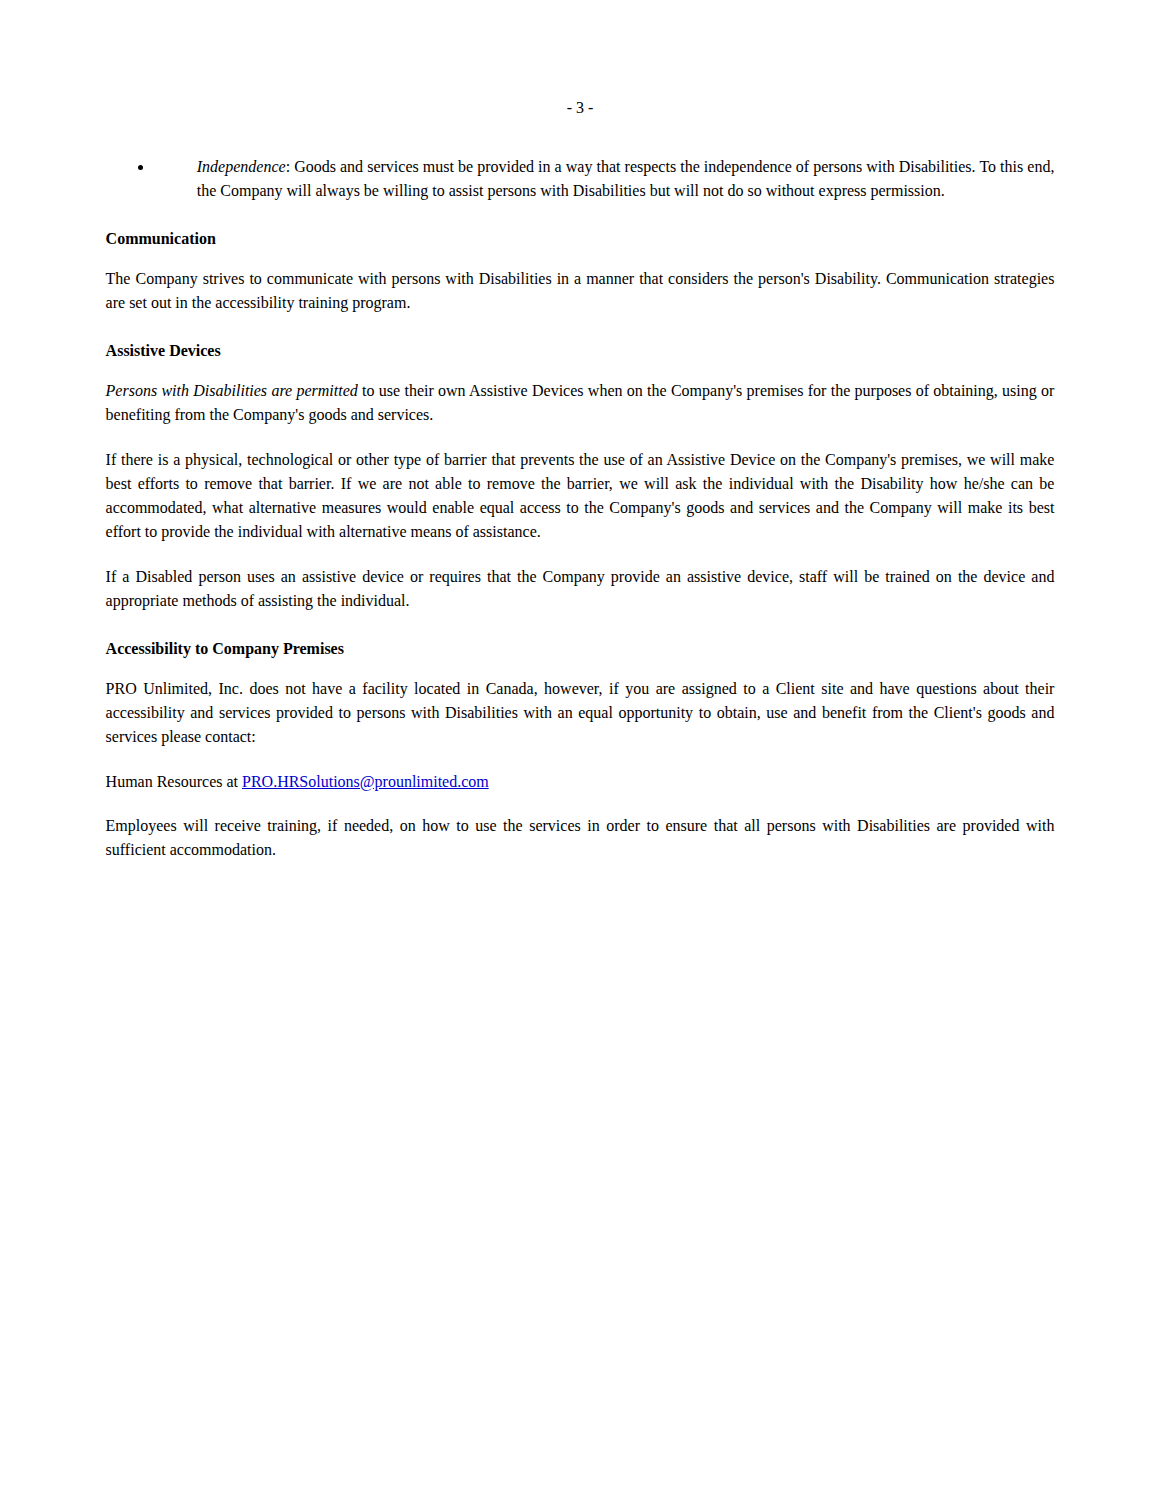- 3 -
Independence: Goods and services must be provided in a way that respects the independence of persons with Disabilities. To this end, the Company will always be willing to assist persons with Disabilities but will not do so without express permission.
Communication
The Company strives to communicate with persons with Disabilities in a manner that considers the person's Disability. Communication strategies are set out in the accessibility training program.
Assistive Devices
Persons with Disabilities are permitted to use their own Assistive Devices when on the Company's premises for the purposes of obtaining, using or benefiting from the Company's goods and services.
If there is a physical, technological or other type of barrier that prevents the use of an Assistive Device on the Company's premises, we will make best efforts to remove that barrier. If we are not able to remove the barrier, we will ask the individual with the Disability how he/she can be accommodated, what alternative measures would enable equal access to the Company's goods and services and the Company will make its best effort to provide the individual with alternative means of assistance.
If a Disabled person uses an assistive device or requires that the Company provide an assistive device, staff will be trained on the device and appropriate methods of assisting the individual.
Accessibility to Company Premises
PRO Unlimited, Inc. does not have a facility located in Canada, however, if you are assigned to a Client site and have questions about their accessibility and services provided to persons with Disabilities with an equal opportunity to obtain, use and benefit from the Client's goods and services please contact:
Human Resources at PRO.HRSolutions@prounlimited.com
Employees will receive training, if needed, on how to use the services in order to ensure that all persons with Disabilities are provided with sufficient accommodation.